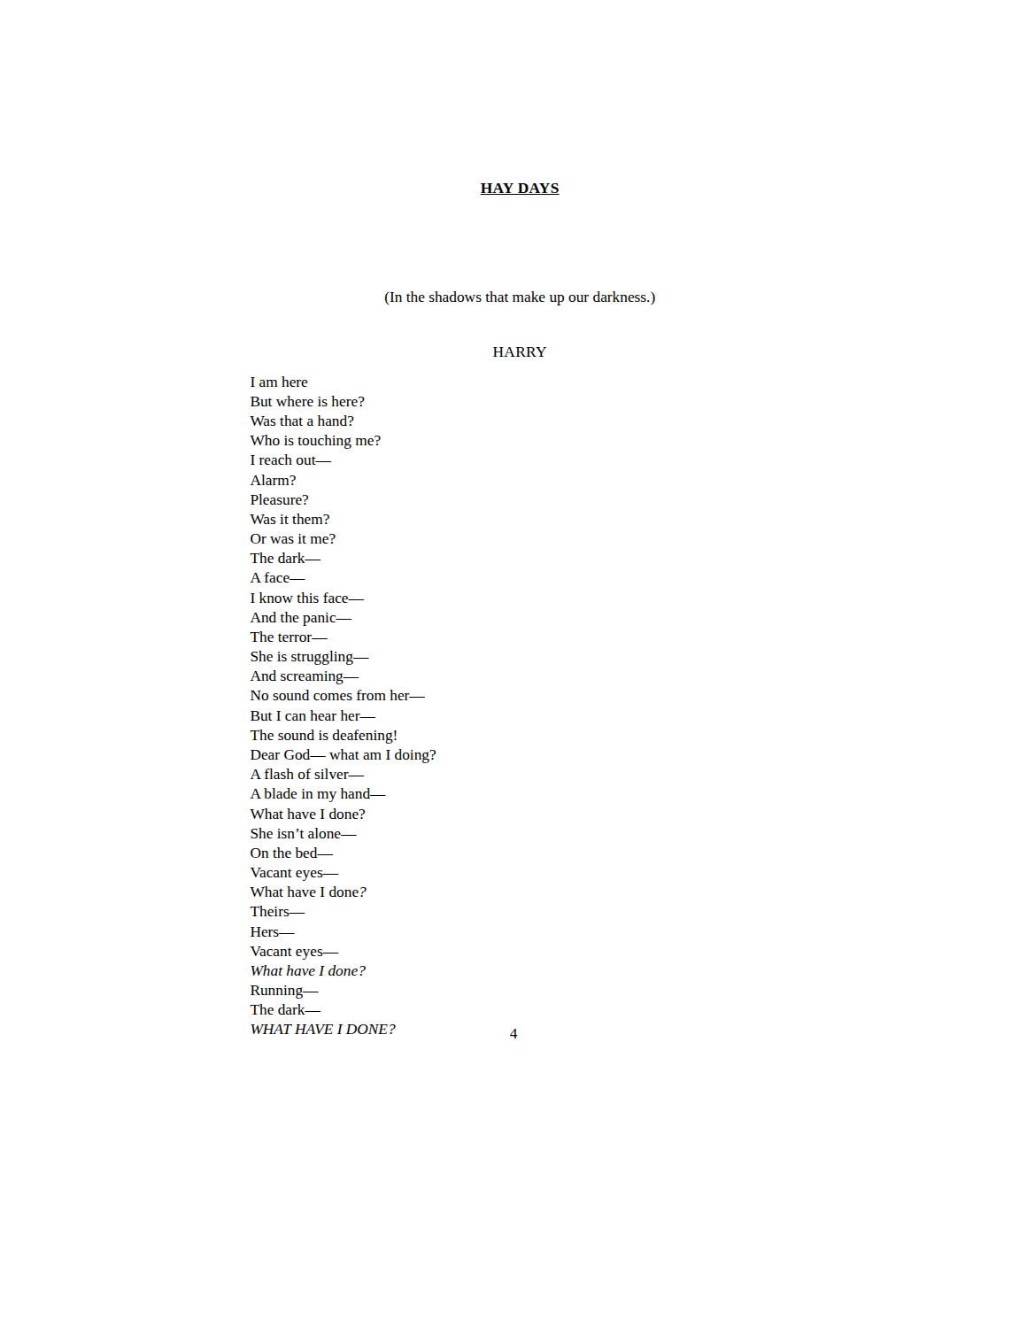HAY DAYS
(In the shadows that make up our darkness.)
HARRY
I am here
But where is here?
Was that a hand?
Who is touching me?
I reach out—
Alarm?
Pleasure?
Was it them?
Or was it me?
The dark—
A face—
I know this face—
And the panic—
The terror—
She is struggling—
And screaming—
No sound comes from her—
But I can hear her—
The sound is deafening!
Dear God— what am I doing?
A flash of silver—
A blade in my hand—
What have I done?
She isn’t alone—
On the bed—
Vacant eyes—
What have I done?
Theirs—
Hers—
Vacant eyes—
What have I done?
Running—
The dark—
WHAT HAVE I DONE?
4